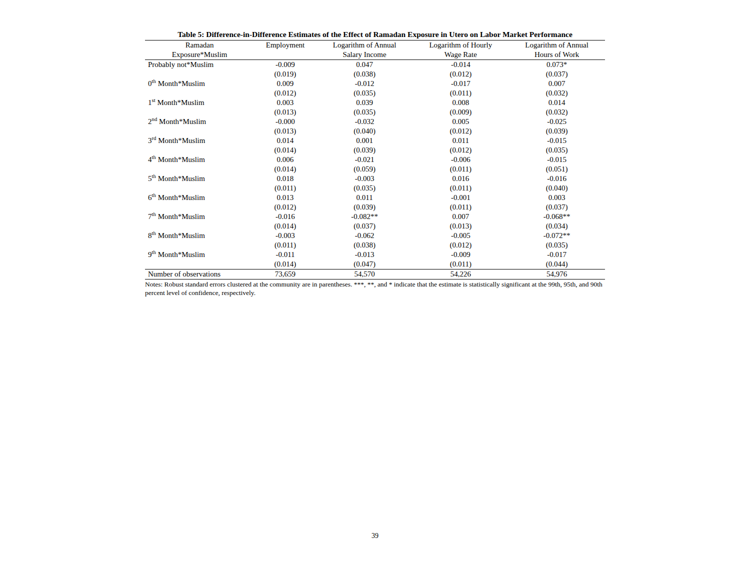Table 5: Difference-in-Difference Estimates of the Effect of Ramadan Exposure in Utero on Labor Market Performance
| Ramadan | Employment | Logarithm of Annual | Logarithm of Hourly | Logarithm of Annual |
| --- | --- | --- | --- | --- |
| Exposure*Muslim | | Salary Income | Wage Rate | Hours of Work |
| Probably not*Muslim | -0.009 | 0.047 | -0.014 | 0.073* |
| | (0.019) | (0.038) | (0.012) | (0.037) |
| 0 th Month*Muslim | 0.009 | -0.012 | -0.017 | 0.007 |
| | (0.012) | (0.035) | (0.011) | (0.032) |
| 1 st Month*Muslim | 0.003 | 0.039 | 0.008 | 0.014 |
| | (0.013) | (0.035) | (0.009) | (0.032) |
| 2 nd Month*Muslim | -0.000 | -0.032 | 0.005 | -0.025 |
| | (0.013) | (0.040) | (0.012) | (0.039) |
| 3 rd Month*Muslim | 0.014 | 0.001 | 0.011 | -0.015 |
| | (0.014) | (0.039) | (0.012) | (0.035) |
| 4 th Month*Muslim | 0.006 | -0.021 | -0.006 | -0.015 |
| | (0.014) | (0.059) | (0.011) | (0.051) |
| 5 th Month*Muslim | 0.018 | -0.003 | 0.016 | -0.016 |
| | (0.011) | (0.035) | (0.011) | (0.040) |
| 6 th Month*Muslim | 0.013 | 0.011 | -0.001 | 0.003 |
| | (0.012) | (0.039) | (0.011) | (0.037) |
| 7 th Month*Muslim | -0.016 | -0.082** | 0.007 | -0.068** |
| | (0.014) | (0.037) | (0.013) | (0.034) |
| 8 th Month*Muslim | -0.003 | -0.062 | -0.005 | -0.072** |
| | (0.011) | (0.038) | (0.012) | (0.035) |
| 9 th Month*Muslim | -0.011 | -0.013 | -0.009 | -0.017 |
| | (0.014) | (0.047) | (0.011) | (0.044) |
| Number of observations | 73,659 | 54,570 | 54,226 | 54,976 |
Notes: Robust standard errors clustered at the community are in parentheses. ***, **, and * indicate that the estimate is statistically significant at the 99th, 95th, and 90th percent level of confidence, respectively.
39